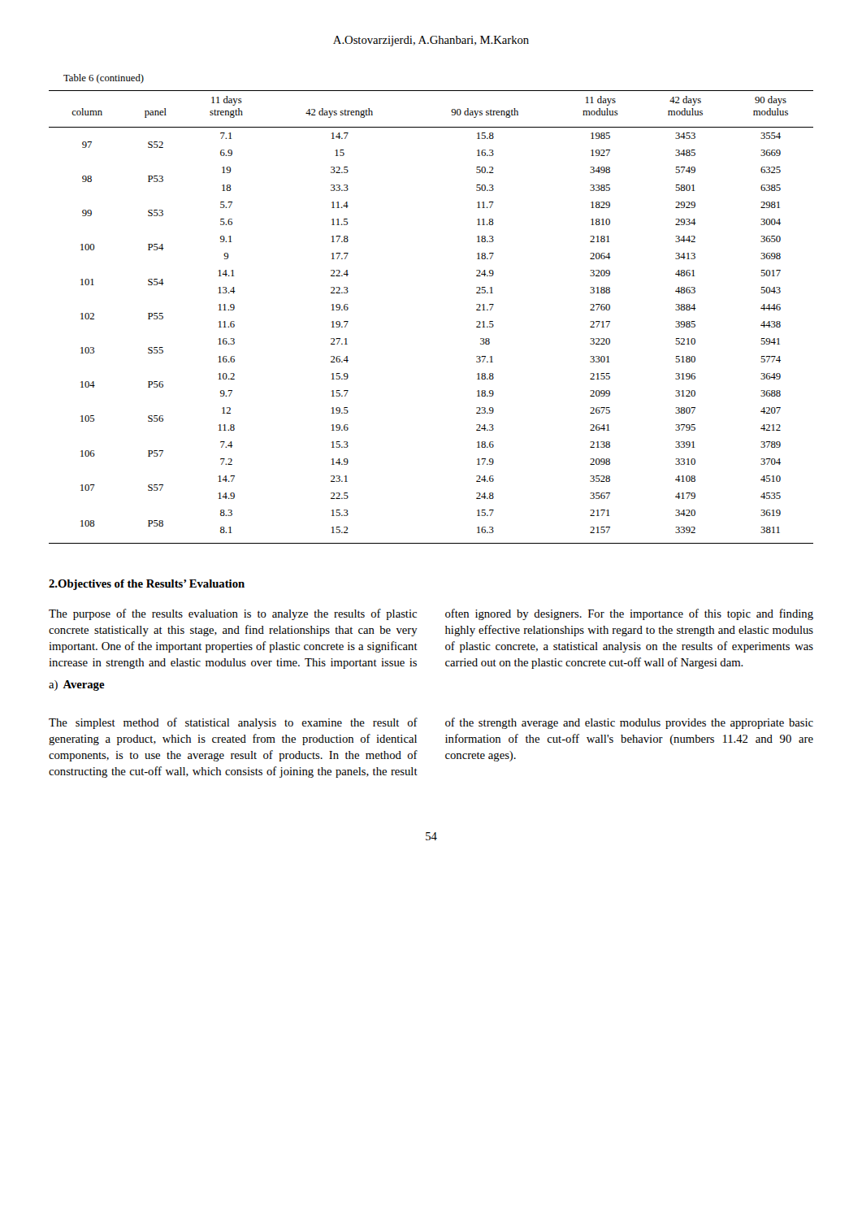A.Ostovarzijerdi, A.Ghanbari, M.Karkon
Table 6 (continued)
| column | panel | 11 days strength | 42 days strength | 90 days strength | 11 days modulus | 42 days modulus | 90 days modulus |
| --- | --- | --- | --- | --- | --- | --- | --- |
| 97 | S52 | 7.1 | 14.7 | 15.8 | 1985 | 3453 | 3554 |
| 6.9 | 15 | 16.3 | 1927 | 3485 | 3669 |
| 98 | P53 | 19 | 32.5 | 50.2 | 3498 | 5749 | 6325 |
| 18 | 33.3 | 50.3 | 3385 | 5801 | 6385 |
| 99 | S53 | 5.7 | 11.4 | 11.7 | 1829 | 2929 | 2981 |
| 5.6 | 11.5 | 11.8 | 1810 | 2934 | 3004 |
| 100 | P54 | 9.1 | 17.8 | 18.3 | 2181 | 3442 | 3650 |
| 9 | 17.7 | 18.7 | 2064 | 3413 | 3698 |
| 101 | S54 | 14.1 | 22.4 | 24.9 | 3209 | 4861 | 5017 |
| 13.4 | 22.3 | 25.1 | 3188 | 4863 | 5043 |
| 102 | P55 | 11.9 | 19.6 | 21.7 | 2760 | 3884 | 4446 |
| 11.6 | 19.7 | 21.5 | 2717 | 3985 | 4438 |
| 103 | S55 | 16.3 | 27.1 | 38 | 3220 | 5210 | 5941 |
| 16.6 | 26.4 | 37.1 | 3301 | 5180 | 5774 |
| 104 | P56 | 10.2 | 15.9 | 18.8 | 2155 | 3196 | 3649 |
| 9.7 | 15.7 | 18.9 | 2099 | 3120 | 3688 |
| 105 | S56 | 12 | 19.5 | 23.9 | 2675 | 3807 | 4207 |
| 11.8 | 19.6 | 24.3 | 2641 | 3795 | 4212 |
| 106 | P57 | 7.4 | 15.3 | 18.6 | 2138 | 3391 | 3789 |
| 7.2 | 14.9 | 17.9 | 2098 | 3310 | 3704 |
| 107 | S57 | 14.7 | 23.1 | 24.6 | 3528 | 4108 | 4510 |
| 14.9 | 22.5 | 24.8 | 3567 | 4179 | 4535 |
| 108 | P58 | 8.3 | 15.3 | 15.7 | 2171 | 3420 | 3619 |
| 8.1 | 15.2 | 16.3 | 2157 | 3392 | 3811 |
2.Objectives of the Results’ Evaluation
The purpose of the results evaluation is to analyze the results of plastic concrete statistically at this stage, and find relationships that can be very important. One of the important properties of plastic concrete is a significant increase in strength and elastic modulus over time. This important issue is often ignored by designers. For the importance of this topic and finding highly effective relationships with regard to the strength and elastic modulus of plastic concrete, a statistical analysis on the results of experiments was carried out on the plastic concrete cut-off wall of Nargesi dam.
a) Average
The simplest method of statistical analysis to examine the result of generating a product, which is created from the production of identical components, is to use the average result of products. In the method of constructing the cut-off wall, which consists of joining the panels, the result of the strength average and elastic modulus provides the appropriate basic information of the cut-off wall's behavior (numbers 11.42 and 90 are concrete ages).
54